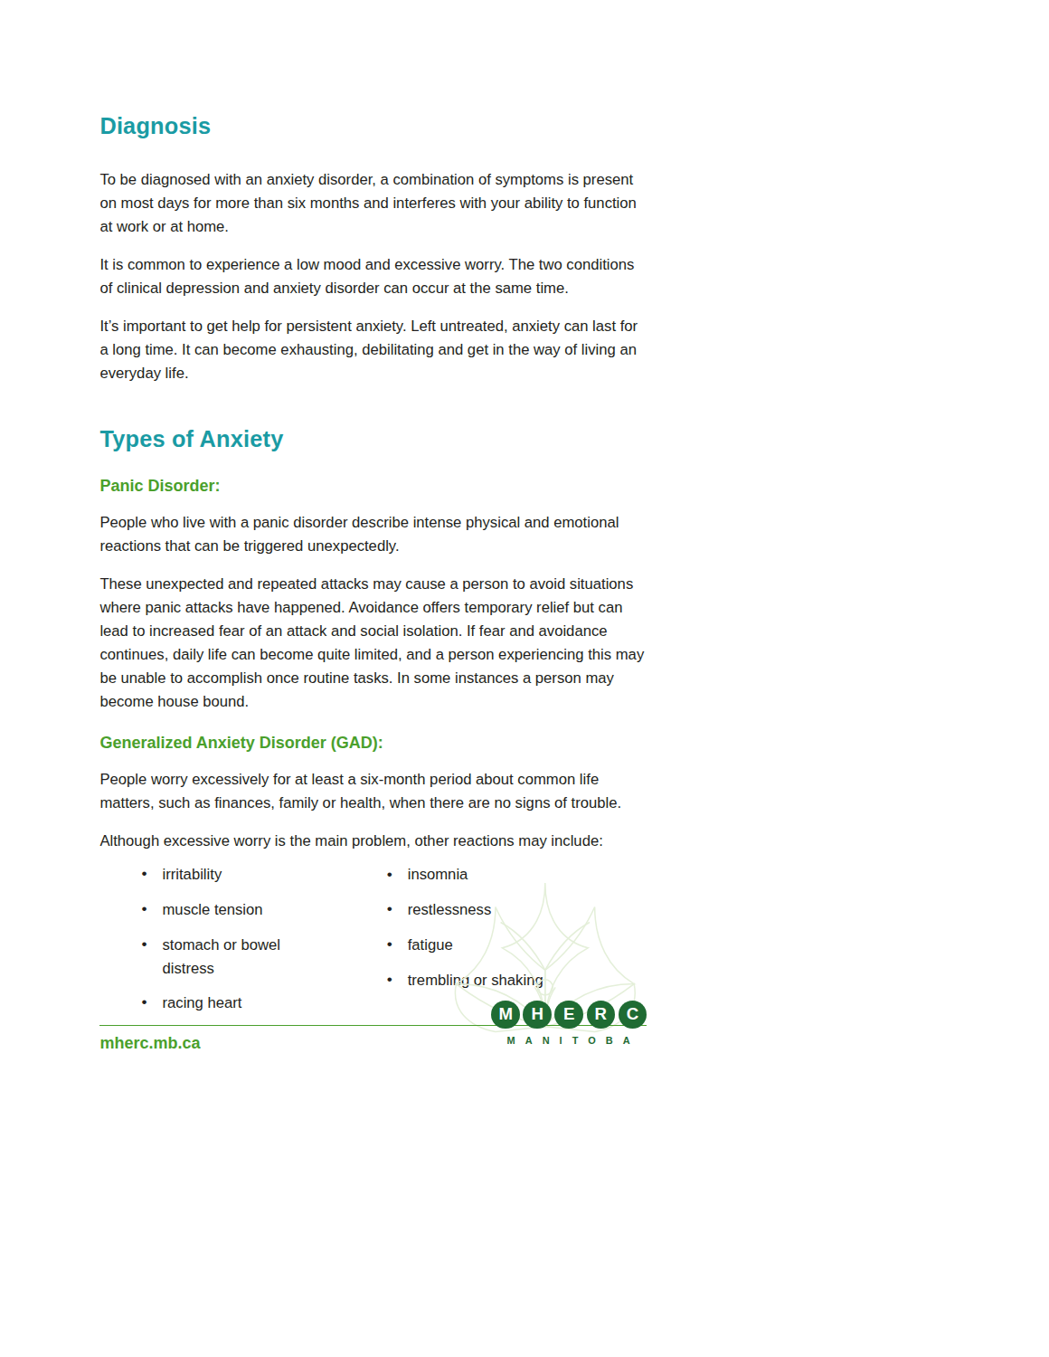Diagnosis
To be diagnosed with an anxiety disorder, a combination of symptoms is present on most days for more than six months and interferes with your ability to function at work or at home.
It is common to experience a low mood and excessive worry. The two conditions of clinical depression and anxiety disorder can occur at the same time.
It’s important to get help for persistent anxiety. Left untreated, anxiety can last for a long time. It can become exhausting, debilitating and get in the way of living an everyday life.
Types of Anxiety
Panic Disorder:
People who live with a panic disorder describe intense physical and emotional reactions that can be triggered unexpectedly.
These unexpected and repeated attacks may cause a person to avoid situations where panic attacks have happened. Avoidance offers temporary relief but can lead to increased fear of an attack and social isolation. If fear and avoidance continues, daily life can become quite limited, and a person experiencing this may be unable to accomplish once routine tasks. In some instances a person may become house bound.
Generalized Anxiety Disorder (GAD):
People worry excessively for at least a six-month period about common life matters, such as finances, family or health, when there are no signs of trouble.
Although excessive worry is the main problem, other reactions may include:
irritability
muscle tension
stomach or bowel distress
racing heart
insomnia
restlessness
fatigue
trembling or shaking
mherc.mb.ca
MHERC
MANITOBA